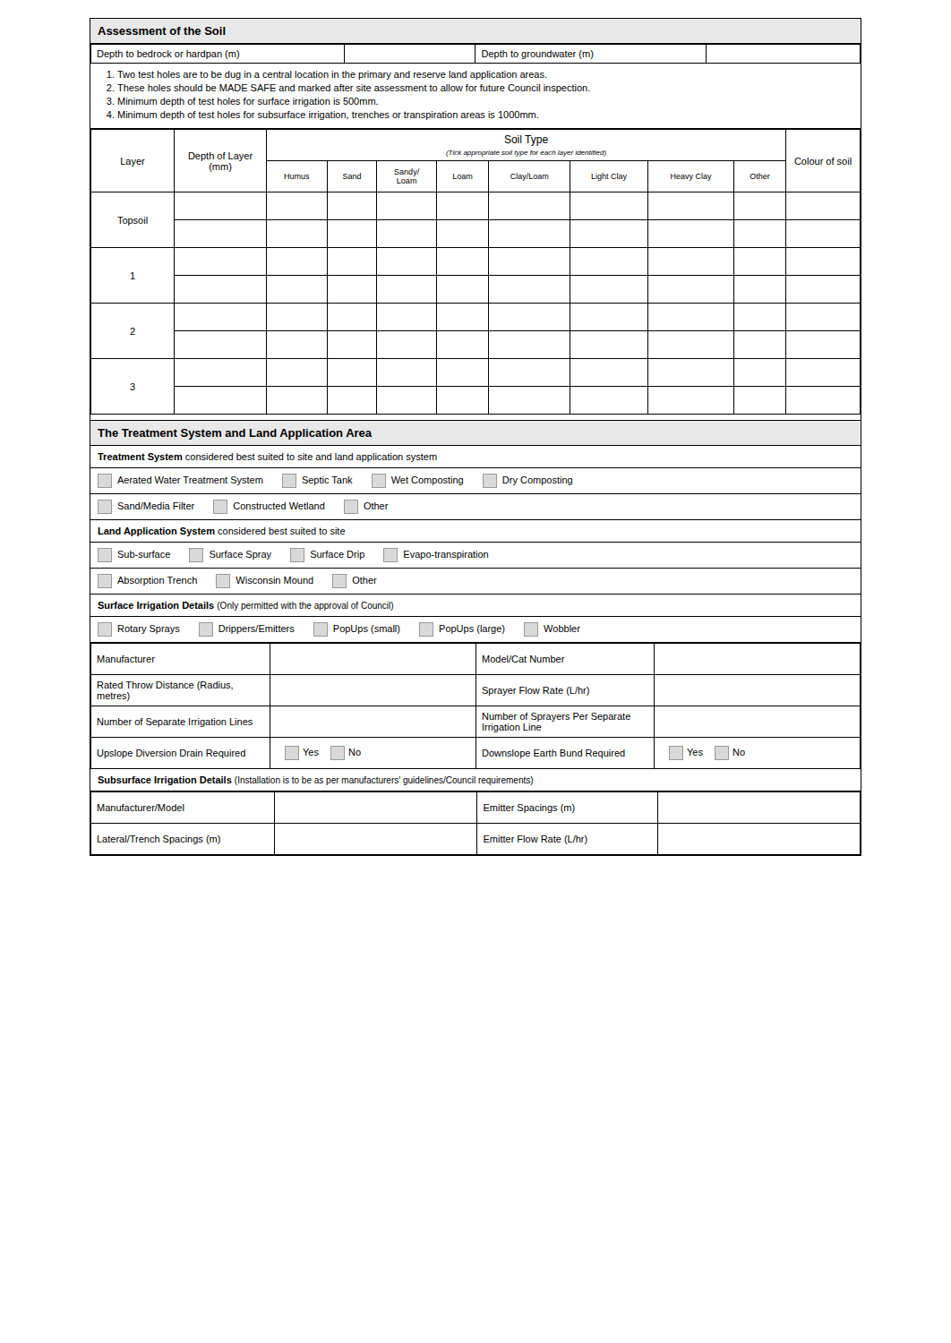Assessment of the Soil
| Depth to bedrock or hardpan (m) | | Depth to groundwater (m) | |
Two test holes are to be dug in a central location in the primary and reserve land application areas.
These holes should be MADE SAFE and marked after site assessment to allow for future Council inspection.
Minimum depth of test holes for surface irrigation is 500mm.
Minimum depth of test holes for subsurface irrigation, trenches or transpiration areas is 1000mm.
| Layer | Depth of Layer (mm) | Soil Type (Tick appropriate soil type for each layer identified) | Colour of soil |
| Humus | Sand | Sandy/ Loam | Loam | Clay/Loam | Light Clay | Heavy Clay | Other |
| Topsoil | | | | | | | | | | |
| 1 | | | | | | | | | | |
| 2 | | | | | | | | | | |
| 3 | | | | | | | | | | |
The Treatment System and Land Application Area
Treatment System considered best suited to site and land application system
Aerated Water Treatment System Septic Tank Wet Composting Dry Composting
Sand/Media Filter Constructed Wetland Other
Land Application System considered best suited to site
Sub-surface Surface Spray Surface Drip Evapo-transpiration
Absorption Trench Wisconsin Mound Other
Surface Irrigation Details (Only permitted with the approval of Council)
Rotary Sprays Drippers/Emitters PopUps (small) PopUps (large) Wobbler
| Manufacturer | | Model/Cat Number | |
| Rated Throw Distance (Radius, metres) | | Sprayer Flow Rate (L/hr) | |
| Number of Separate Irrigation Lines | | Number of Sprayers Per Separate Irrigation Line | |
| Upslope Diversion Drain Required | Yes No | Downslope Earth Bund Required | Yes No |
Subsurface Irrigation Details (Installation is to be as per manufacturers' guidelines/Council requirements)
| Manufacturer/Model | | Emitter Spacings (m) | |
| Lateral/Trench Spacings (m) | | Emitter Flow Rate (L/hr) | |